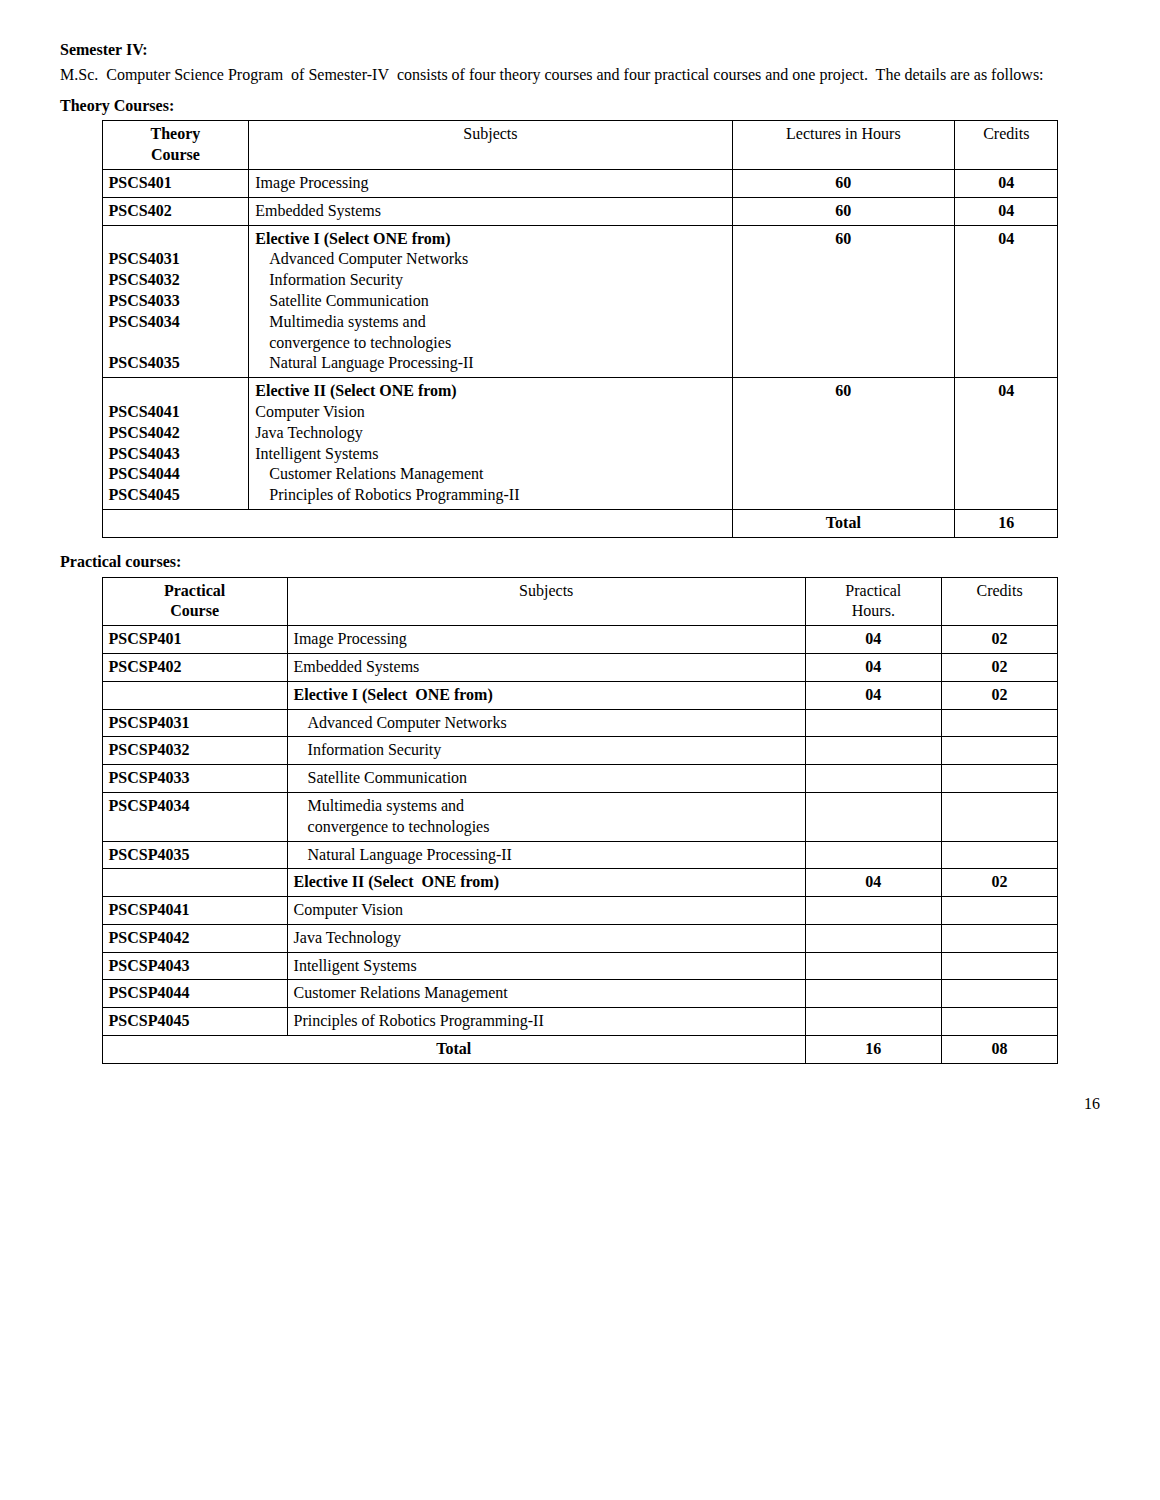Semester IV:
M.Sc. Computer Science Program of Semester-IV consists of four theory courses and four practical courses and one project. The details are as follows:
Theory Courses:
| Theory Course | Subjects | Lectures in Hours | Credits |
| --- | --- | --- | --- |
| PSCS401 | Image Processing | 60 | 04 |
| PSCS402 | Embedded Systems | 60 | 04 |
| PSCS4031 PSCS4032 PSCS4033 PSCS4034 PSCS4035 | Elective I (Select ONE from) Advanced Computer Networks Information Security Satellite Communication Multimedia systems and convergence to technologies Natural Language Processing-II | 60 | 04 |
| PSCS4041 PSCS4042 PSCS4043 PSCS4044 PSCS4045 | Elective II (Select ONE from) Computer Vision Java Technology Intelligent Systems Customer Relations Management Principles of Robotics Programming-II | 60 | 04 |
| | Total | 16 |
Practical courses:
| Practical Course | Subjects | Practical Hours. | Credits |
| --- | --- | --- | --- |
| PSCSP401 | Image Processing | 04 | 02 |
| PSCSP402 | Embedded Systems | 04 | 02 |
| | Elective I (Select ONE from) | 04 | 02 |
| PSCSP4031 | Advanced Computer Networks | | |
| PSCSP4032 | Information Security | | |
| PSCSP4033 | Satellite Communication | | |
| PSCSP4034 | Multimedia systems and convergence to technologies | | |
| PSCSP4035 | Natural Language Processing-II | | |
| | Elective II (Select ONE from) | 04 | 02 |
| PSCSP4041 | Computer Vision | | |
| PSCSP4042 | Java Technology | | |
| PSCSP4043 | Intelligent Systems | | |
| PSCSP4044 | Customer Relations Management | | |
| PSCSP4045 | Principles of Robotics Programming-II | | |
| Total | 16 | 08 |
16